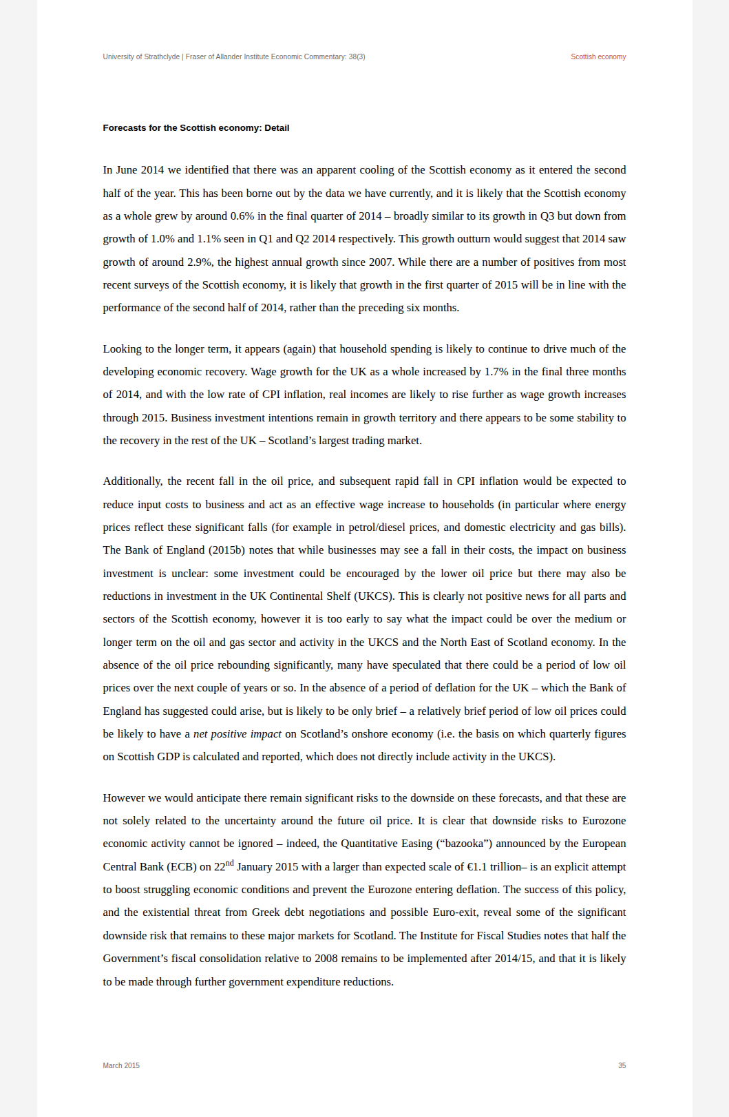University of Strathclyde | Fraser of Allander Institute Economic Commentary: 38(3)
Scottish economy
Forecasts for the Scottish economy: Detail
In June 2014 we identified that there was an apparent cooling of the Scottish economy as it entered the second half of the year. This has been borne out by the data we have currently, and it is likely that the Scottish economy as a whole grew by around 0.6% in the final quarter of 2014 – broadly similar to its growth in Q3 but down from growth of 1.0% and 1.1% seen in Q1 and Q2 2014 respectively. This growth outturn would suggest that 2014 saw growth of around 2.9%, the highest annual growth since 2007. While there are a number of positives from most recent surveys of the Scottish economy, it is likely that growth in the first quarter of 2015 will be in line with the performance of the second half of 2014, rather than the preceding six months.
Looking to the longer term, it appears (again) that household spending is likely to continue to drive much of the developing economic recovery. Wage growth for the UK as a whole increased by 1.7% in the final three months of 2014, and with the low rate of CPI inflation, real incomes are likely to rise further as wage growth increases through 2015. Business investment intentions remain in growth territory and there appears to be some stability to the recovery in the rest of the UK – Scotland’s largest trading market.
Additionally, the recent fall in the oil price, and subsequent rapid fall in CPI inflation would be expected to reduce input costs to business and act as an effective wage increase to households (in particular where energy prices reflect these significant falls (for example in petrol/diesel prices, and domestic electricity and gas bills). The Bank of England (2015b) notes that while businesses may see a fall in their costs, the impact on business investment is unclear: some investment could be encouraged by the lower oil price but there may also be reductions in investment in the UK Continental Shelf (UKCS). This is clearly not positive news for all parts and sectors of the Scottish economy, however it is too early to say what the impact could be over the medium or longer term on the oil and gas sector and activity in the UKCS and the North East of Scotland economy. In the absence of the oil price rebounding significantly, many have speculated that there could be a period of low oil prices over the next couple of years or so. In the absence of a period of deflation for the UK – which the Bank of England has suggested could arise, but is likely to be only brief – a relatively brief period of low oil prices could be likely to have a net positive impact on Scotland’s onshore economy (i.e. the basis on which quarterly figures on Scottish GDP is calculated and reported, which does not directly include activity in the UKCS).
However we would anticipate there remain significant risks to the downside on these forecasts, and that these are not solely related to the uncertainty around the future oil price. It is clear that downside risks to Eurozone economic activity cannot be ignored – indeed, the Quantitative Easing (“bazooka”) announced by the European Central Bank (ECB) on 22nd January 2015 with a larger than expected scale of €1.1 trillion– is an explicit attempt to boost struggling economic conditions and prevent the Eurozone entering deflation. The success of this policy, and the existential threat from Greek debt negotiations and possible Euro-exit, reveal some of the significant downside risk that remains to these major markets for Scotland. The Institute for Fiscal Studies notes that half the Government’s fiscal consolidation relative to 2008 remains to be implemented after 2014/15, and that it is likely to be made through further government expenditure reductions.
March 2015
35